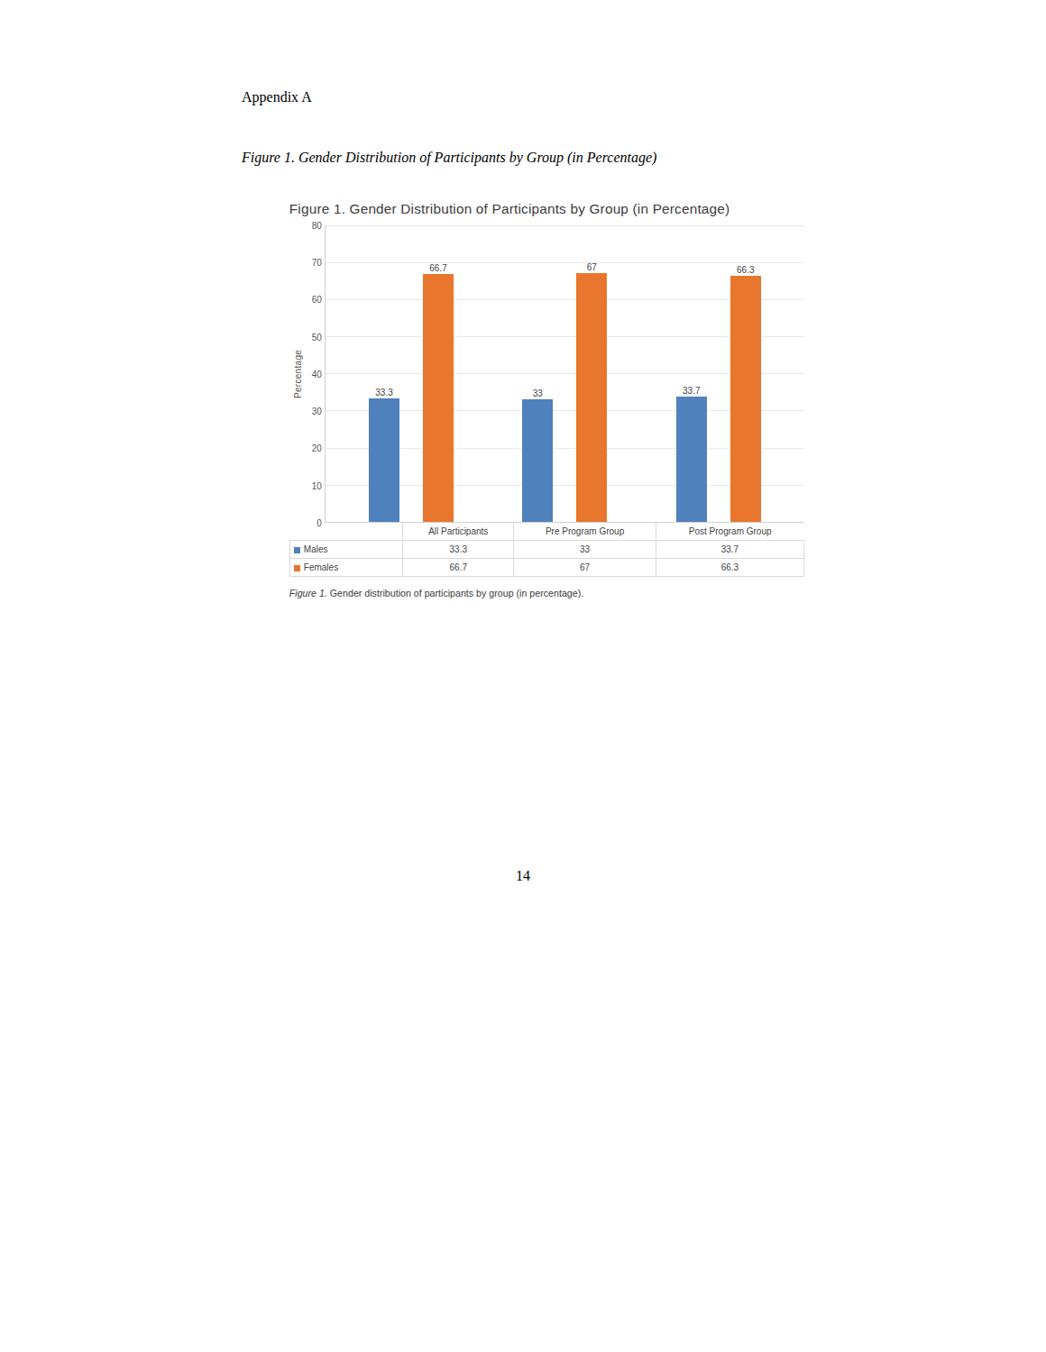Appendix A
Figure 1. Gender Distribution of Participants by Group (in Percentage)
Figure 1. Gender Distribution of Participants by Group (in Percentage)
Percentage
80 70 60 50 40 30 20 10 0
33.3
66.7
33
67
33.7
66.3
| | All Participants | Pre Program Group | Post Program Group |
| Males | 33.3 | 33 | 33.7 |
| Females | 66.7 | 67 | 66.3 |
Figure 1. Gender distribution of participants by group (in percentage).
14